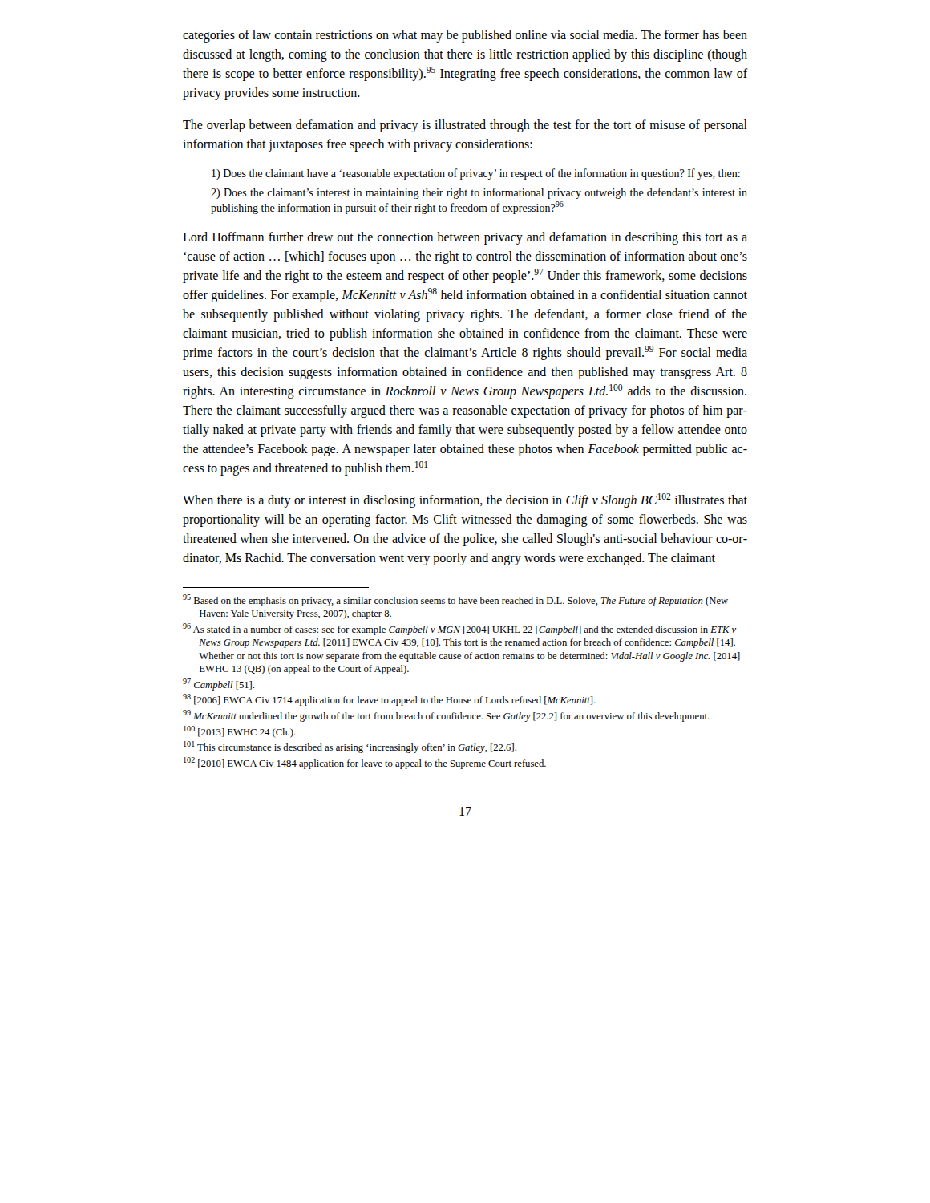categories of law contain restrictions on what may be published online via social media. The former has been discussed at length, coming to the conclusion that there is little restriction applied by this discipline (though there is scope to better enforce responsibility).95 Integrating free speech considerations, the common law of privacy provides some instruction.
The overlap between defamation and privacy is illustrated through the test for the tort of misuse of personal information that juxtaposes free speech with privacy considerations:
1) Does the claimant have a ‘reasonable expectation of privacy’ in respect of the information in question? If yes, then:
2) Does the claimant’s interest in maintaining their right to informational privacy outweigh the defendant’s interest in publishing the information in pursuit of their right to freedom of expression?96
Lord Hoffmann further drew out the connection between privacy and defamation in describing this tort as a ‘cause of action … [which] focuses upon … the right to control the dissemination of information about one’s private life and the right to the esteem and respect of other people’.97 Under this framework, some decisions offer guidelines. For example, McKennitt v Ash98 held information obtained in a confidential situation cannot be subsequently published without violating privacy rights. The defendant, a former close friend of the claimant musician, tried to publish information she obtained in confidence from the claimant. These were prime factors in the court’s decision that the claimant’s Article 8 rights should prevail.99 For social media users, this decision suggests information obtained in confidence and then published may transgress Art. 8 rights. An interesting circumstance in Rocknroll v News Group Newspapers Ltd.100 adds to the discussion. There the claimant successfully argued there was a reasonable expectation of privacy for photos of him partially naked at private party with friends and family that were subsequently posted by a fellow attendee onto the attendee’s Facebook page. A newspaper later obtained these photos when Facebook permitted public access to pages and threatened to publish them.101
When there is a duty or interest in disclosing information, the decision in Clift v Slough BC102 illustrates that proportionality will be an operating factor. Ms Clift witnessed the damaging of some flowerbeds. She was threatened when she intervened. On the advice of the police, she called Slough's anti-social behaviour co-ordinator, Ms Rachid. The conversation went very poorly and angry words were exchanged. The claimant
95 Based on the emphasis on privacy, a similar conclusion seems to have been reached in D.L. Solove, The Future of Reputation (New Haven: Yale University Press, 2007), chapter 8.
96 As stated in a number of cases: see for example Campbell v MGN [2004] UKHL 22 [Campbell] and the extended discussion in ETK v News Group Newspapers Ltd. [2011] EWCA Civ 439, [10]. This tort is the renamed action for breach of confidence: Campbell [14]. Whether or not this tort is now separate from the equitable cause of action remains to be determined: Vidal-Hall v Google Inc. [2014] EWHC 13 (QB) (on appeal to the Court of Appeal).
97 Campbell [51].
98 [2006] EWCA Civ 1714 application for leave to appeal to the House of Lords refused [McKennitt].
99 McKennitt underlined the growth of the tort from breach of confidence. See Gatley [22.2] for an overview of this development.
100 [2013] EWHC 24 (Ch.).
101 This circumstance is described as arising ‘increasingly often’ in Gatley, [22.6].
102 [2010] EWCA Civ 1484 application for leave to appeal to the Supreme Court refused.
17